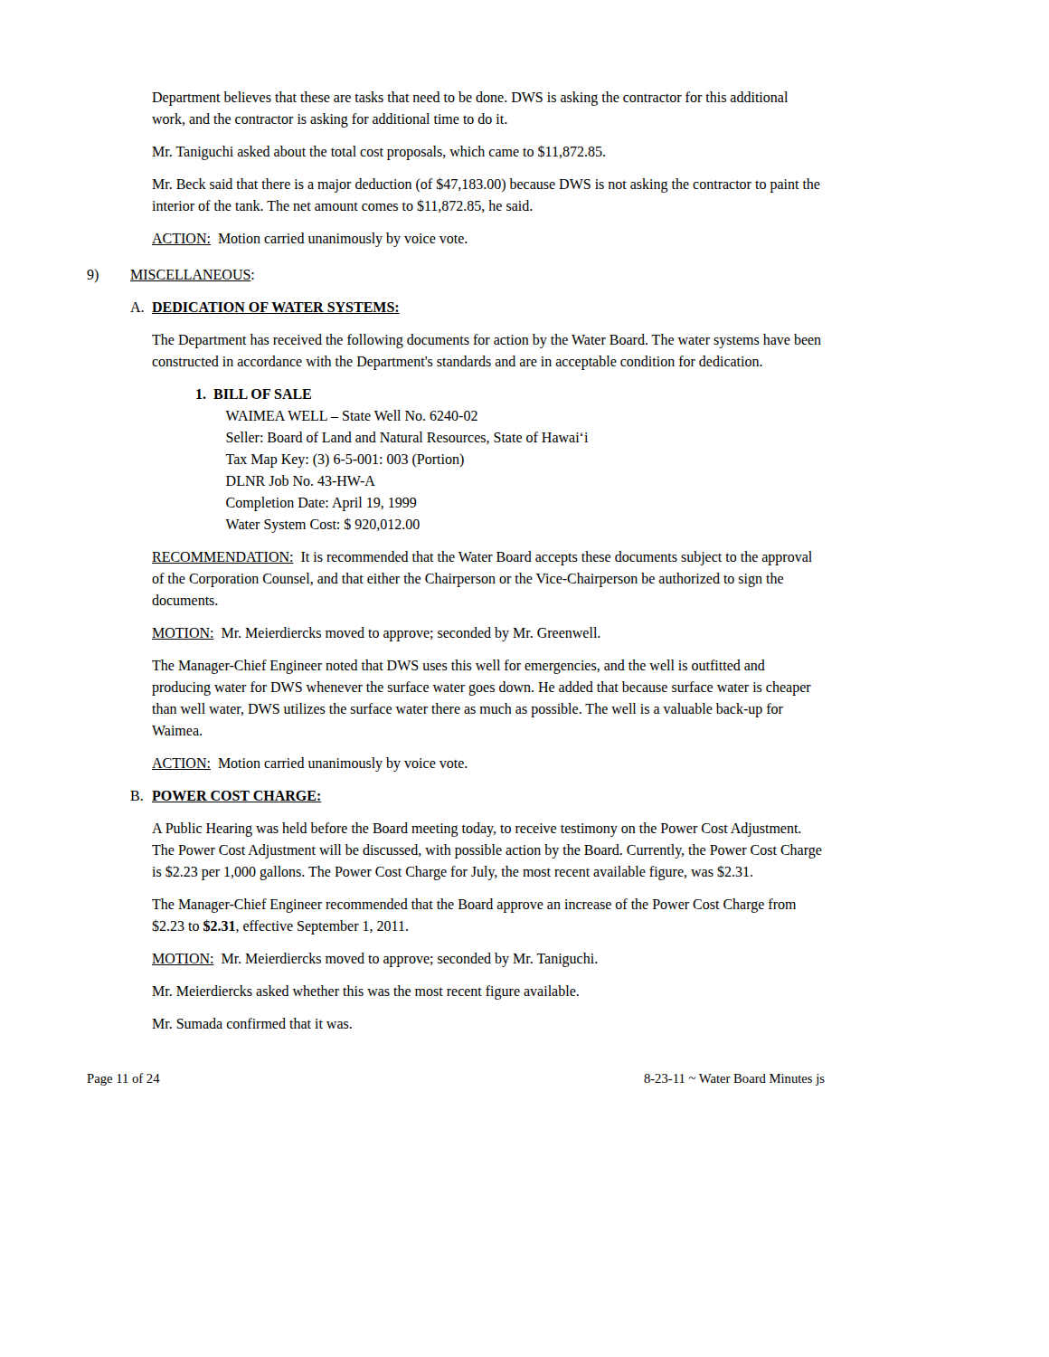Department believes that these are tasks that need to be done. DWS is asking the contractor for this additional work, and the contractor is asking for additional time to do it.
Mr. Taniguchi asked about the total cost proposals, which came to $11,872.85.
Mr. Beck said that there is a major deduction (of $47,183.00) because DWS is not asking the contractor to paint the interior of the tank. The net amount comes to $11,872.85, he said.
ACTION: Motion carried unanimously by voice vote.
9) MISCELLANEOUS:
A. DEDICATION OF WATER SYSTEMS:
The Department has received the following documents for action by the Water Board. The water systems have been constructed in accordance with the Department's standards and are in acceptable condition for dedication.
1. BILL OF SALE
WAIMEA WELL – State Well No. 6240-02
Seller: Board of Land and Natural Resources, State of Hawaiʻi
Tax Map Key: (3) 6-5-001: 003 (Portion)
DLNR Job No. 43-HW-A
Completion Date: April 19, 1999
Water System Cost: $ 920,012.00
RECOMMENDATION: It is recommended that the Water Board accepts these documents subject to the approval of the Corporation Counsel, and that either the Chairperson or the Vice-Chairperson be authorized to sign the documents.
MOTION: Mr. Meierdiercks moved to approve; seconded by Mr. Greenwell.
The Manager-Chief Engineer noted that DWS uses this well for emergencies, and the well is outfitted and producing water for DWS whenever the surface water goes down. He added that because surface water is cheaper than well water, DWS utilizes the surface water there as much as possible. The well is a valuable back-up for Waimea.
ACTION: Motion carried unanimously by voice vote.
B. POWER COST CHARGE:
A Public Hearing was held before the Board meeting today, to receive testimony on the Power Cost Adjustment. The Power Cost Adjustment will be discussed, with possible action by the Board. Currently, the Power Cost Charge is $2.23 per 1,000 gallons. The Power Cost Charge for July, the most recent available figure, was $2.31.
The Manager-Chief Engineer recommended that the Board approve an increase of the Power Cost Charge from $2.23 to $2.31, effective September 1, 2011.
MOTION: Mr. Meierdiercks moved to approve; seconded by Mr. Taniguchi.
Mr. Meierdiercks asked whether this was the most recent figure available.
Mr. Sumada confirmed that it was.
Page 11 of 24 8-23-11 ~ Water Board Minutes js